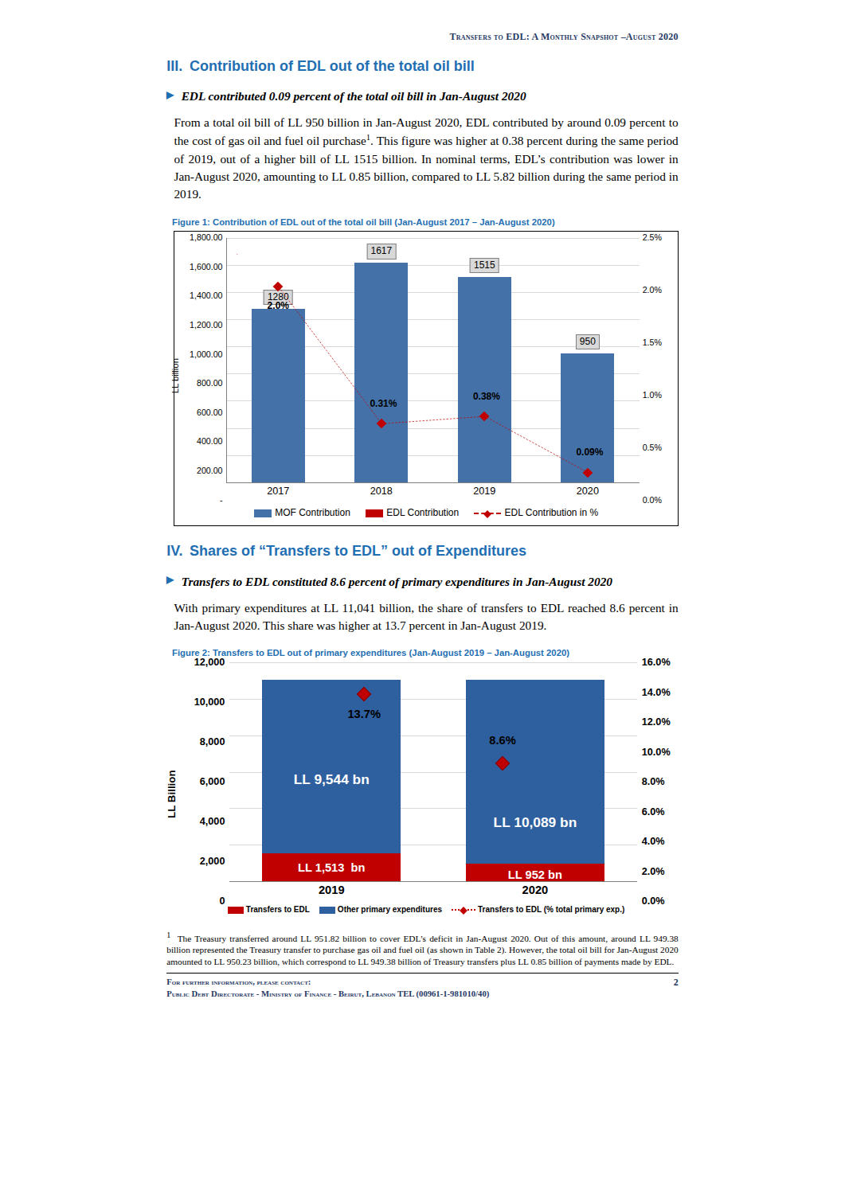Transfers to EDL: A Monthly Snapshot –August 2020
III. Contribution of EDL out of the total oil bill
EDL contributed 0.09 percent of the total oil bill in Jan-August 2020
From a total oil bill of LL 950 billion in Jan-August 2020, EDL contributed by around 0.09 percent to the cost of gas oil and fuel oil purchase1. This figure was higher at 0.38 percent during the same period of 2019, out of a higher bill of LL 1515 billion. In nominal terms, EDL’s contribution was lower in Jan-August 2020, amounting to LL 0.85 billion, compared to LL 5.82 billion during the same period in 2019.
Figure 1: Contribution of EDL out of the total oil bill (Jan-August 2017 – Jan-August 2020)
LL billion 1,800.00 1,600.00 1,400.00 1,200.00 1,000.00 800.00 600.00 400.00 200.00 -
1280
1617
1515
950
2.0% 0.31% 0.38% 0.09%
2017201820192020
2.5% 2.0% 1.5% 1.0% 0.5% 0.0%
MOF Contribution EDL Contribution EDL Contribution in %
IV. Shares of “Transfers to EDL” out of Expenditures
Transfers to EDL constituted 8.6 percent of primary expenditures in Jan-August 2020
With primary expenditures at LL 11,041 billion, the share of transfers to EDL reached 8.6 percent in Jan-August 2020. This share was higher at 13.7 percent in Jan-August 2019.
Figure 2: Transfers to EDL out of primary expenditures (Jan-August 2019 – Jan-August 2020)
LL Billion 12,000 10,000 8,000 6,000 4,000 2,000 0
LL 9,544 bn
LL 1,513 bn
LL 10,089 bn
LL 952 bn
13.7% 8.6%
20192020
16.0% 14.0% 12.0% 10.0% 8.0% 6.0% 4.0% 2.0% 0.0%
Transfers to EDL Other primary expenditures Transfers to EDL (% total primary exp.)
1 The Treasury transferred around LL 951.82 billion to cover EDL’s deficit in Jan-August 2020. Out of this amount, around LL 949.38 billion represented the Treasury transfer to purchase gas oil and fuel oil (as shown in Table 2). However, the total oil bill for Jan-August 2020 amounted to LL 950.23 billion, which correspond to LL 949.38 billion of Treasury transfers plus LL 0.85 billion of payments made by EDL.
For further information, please contact:
Public Debt Directorate - Ministry of Finance - Beirut, Lebanon TEL (00961-1-981010/40)
2